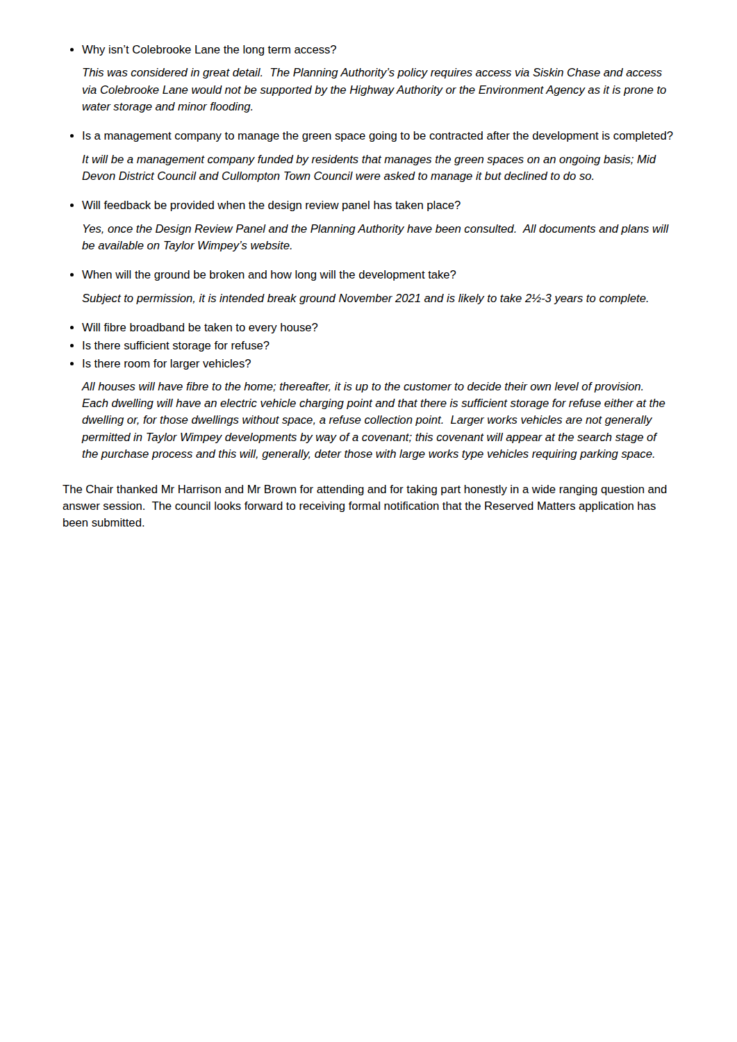Why isn’t Colebrooke Lane the long term access?
This was considered in great detail. The Planning Authority’s policy requires access via Siskin Chase and access via Colebrooke Lane would not be supported by the Highway Authority or the Environment Agency as it is prone to water storage and minor flooding.
Is a management company to manage the green space going to be contracted after the development is completed?
It will be a management company funded by residents that manages the green spaces on an ongoing basis; Mid Devon District Council and Cullompton Town Council were asked to manage it but declined to do so.
Will feedback be provided when the design review panel has taken place?
Yes, once the Design Review Panel and the Planning Authority have been consulted. All documents and plans will be available on Taylor Wimpey’s website.
When will the ground be broken and how long will the development take?
Subject to permission, it is intended break ground November 2021 and is likely to take 2½-3 years to complete.
Will fibre broadband be taken to every house?
Is there sufficient storage for refuse?
Is there room for larger vehicles?
All houses will have fibre to the home; thereafter, it is up to the customer to decide their own level of provision. Each dwelling will have an electric vehicle charging point and that there is sufficient storage for refuse either at the dwelling or, for those dwellings without space, a refuse collection point. Larger works vehicles are not generally permitted in Taylor Wimpey developments by way of a covenant; this covenant will appear at the search stage of the purchase process and this will, generally, deter those with large works type vehicles requiring parking space.
The Chair thanked Mr Harrison and Mr Brown for attending and for taking part honestly in a wide ranging question and answer session. The council looks forward to receiving formal notification that the Reserved Matters application has been submitted.